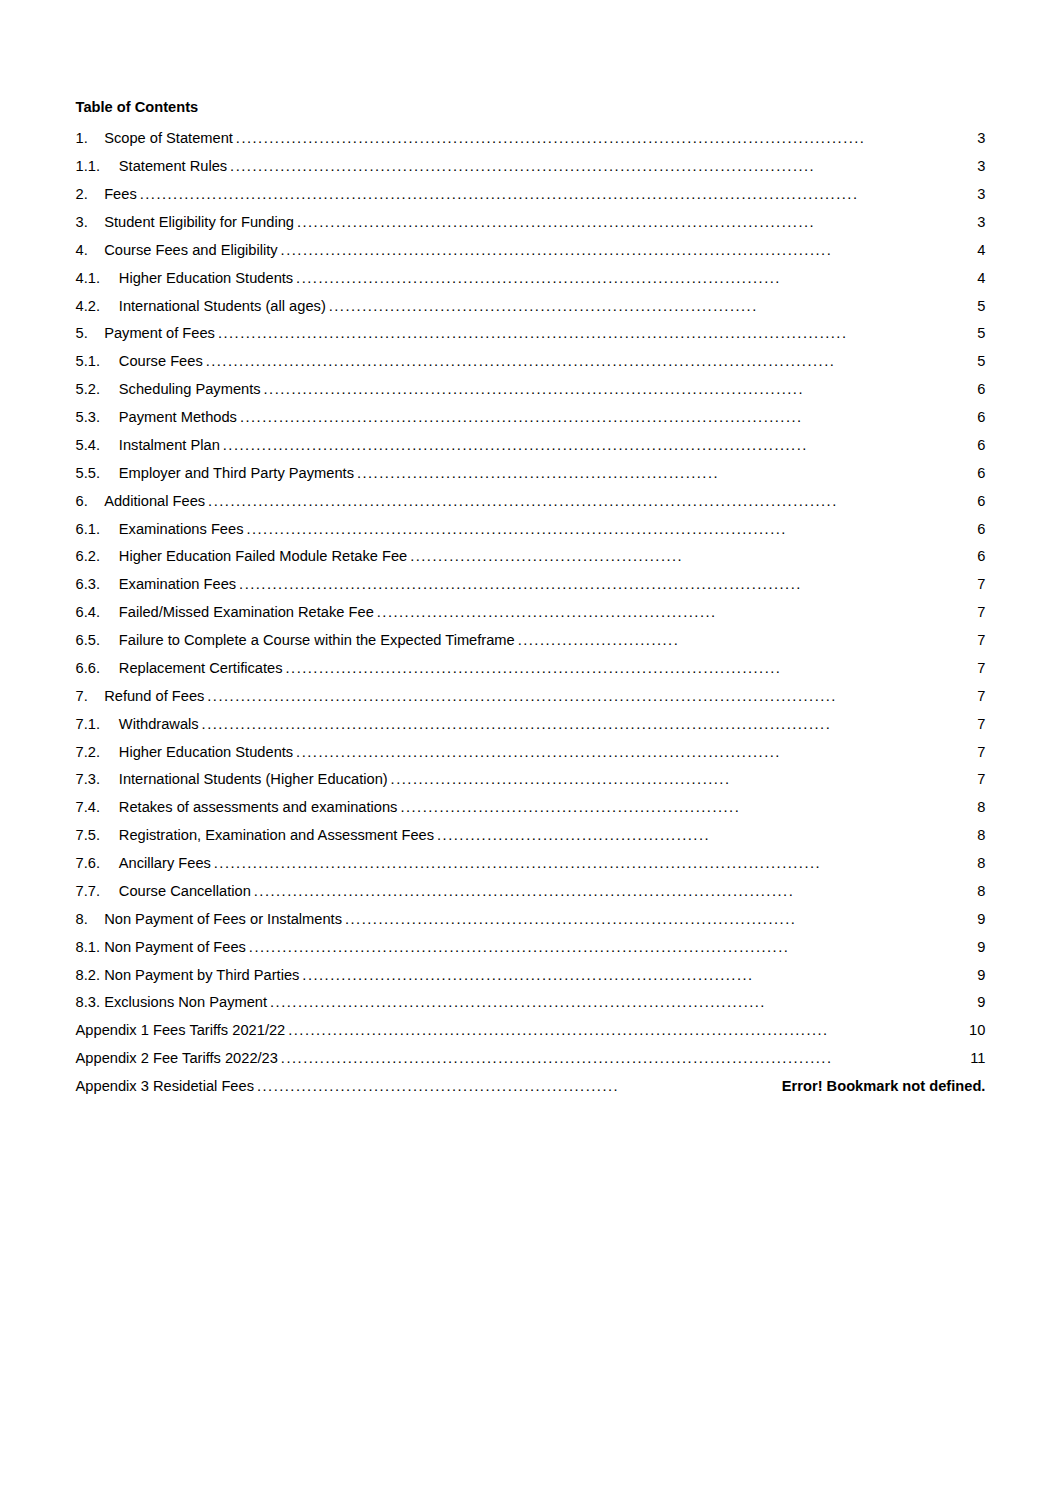Table of Contents
1. Scope of Statement ................................................................................................................. 3
1.1. Statement Rules ......................................................................................................... 3
2. Fees ................................................................................................................................. 3
3. Student Eligibility for Funding ............................................................................................. 3
4. Course Fees and Eligibility ................................................................................................... 4
4.1. Higher Education Students ....................................................................................... 4
4.2. International Students (all ages) ............................................................................. 5
5. Payment of Fees ................................................................................................................. 5
5.1. Course Fees ................................................................................................................. 5
5.2. Scheduling Payments ................................................................................................. 6
5.3. Payment Methods ..................................................................................................... 6
5.4. Instalment Plan ......................................................................................................... 6
5.5. Employer and Third Party Payments ................................................................. 6
6. Additional Fees ................................................................................................................. 6
6.1. Examinations Fees ................................................................................................. 6
6.2. Higher Education Failed Module Retake Fee ................................................. 6
6.3. Examination Fees ..................................................................................................... 7
6.4. Failed/Missed Examination Retake Fee ............................................................. 7
6.5. Failure to Complete a Course within the Expected Timeframe ............................. 7
6.6. Replacement Certificates ......................................................................................... 7
7. Refund of Fees ................................................................................................................. 7
7.1. Withdrawals ................................................................................................................. 7
7.2. Higher Education Students ....................................................................................... 7
7.3. International Students (Higher Education) ............................................................. 7
7.4. Retakes of assessments and examinations ............................................................. 8
7.5. Registration, Examination and Assessment Fees ................................................. 8
7.6. Ancillary Fees ............................................................................................................. 8
7.7. Course Cancellation ................................................................................................. 8
8. Non Payment of Fees or Instalments ................................................................................. 9
8.1. Non Payment of Fees ................................................................................................. 9
8.2. Non Payment by Third Parties ................................................................................. 9
8.3. Exclusions Non Payment ......................................................................................... 9
Appendix 1 Fees Tariffs 2021/22 ................................................................................................. 10
Appendix 2 Fee Tariffs 2022/23 ................................................................................................... 11
Appendix 3 Residetial Fees ................................................................. Error! Bookmark not defined.